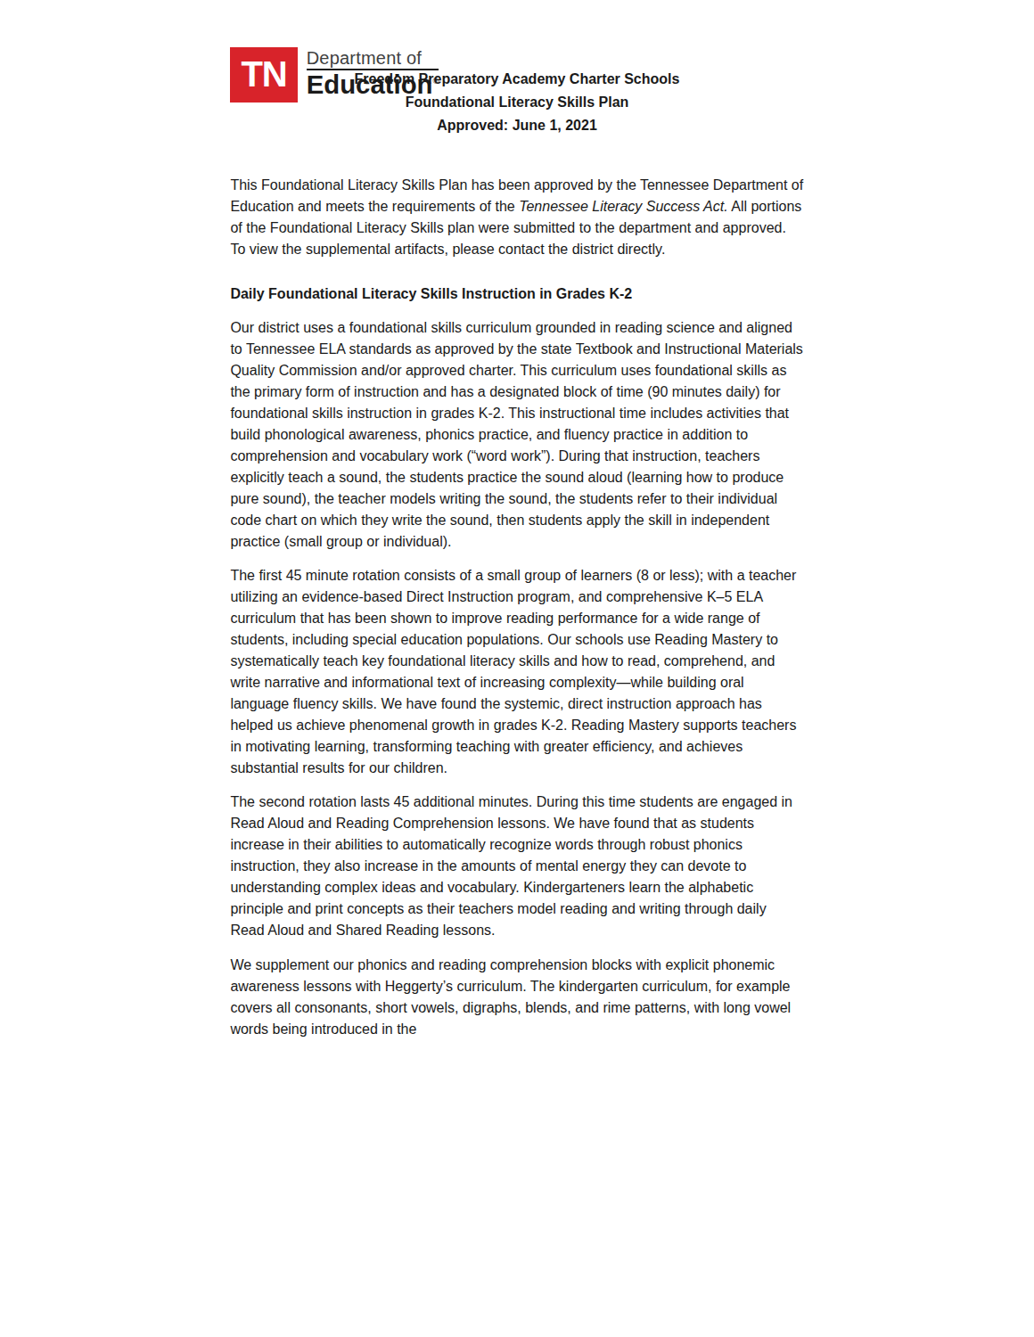TN
Department of
Education®
Freedom Preparatory Academy Charter Schools
Foundational Literacy Skills Plan
Approved: June 1, 2021
This Foundational Literacy Skills Plan has been approved by the Tennessee Department of Education and meets the requirements of the Tennessee Literacy Success Act. All portions of the Foundational Literacy Skills plan were submitted to the department and approved. To view the supplemental artifacts, please contact the district directly.
Daily Foundational Literacy Skills Instruction in Grades K-2
Our district uses a foundational skills curriculum grounded in reading science and aligned to Tennessee ELA standards as approved by the state Textbook and Instructional Materials Quality Commission and/or approved charter. This curriculum uses foundational skills as the primary form of instruction and has a designated block of time (90 minutes daily) for foundational skills instruction in grades K-2. This instructional time includes activities that build phonological awareness, phonics practice, and fluency practice in addition to comprehension and vocabulary work (“word work”). During that instruction, teachers explicitly teach a sound, the students practice the sound aloud (learning how to produce pure sound), the teacher models writing the sound, the students refer to their individual code chart on which they write the sound, then students apply the skill in independent practice (small group or individual).
The first 45 minute rotation consists of a small group of learners (8 or less); with a teacher utilizing an evidence-based Direct Instruction program, and comprehensive K–5 ELA curriculum that has been shown to improve reading performance for a wide range of students, including special education populations. Our schools use Reading Mastery to systematically teach key foundational literacy skills and how to read, comprehend, and write narrative and informational text of increasing complexity—while building oral language fluency skills. We have found the systemic, direct instruction approach has helped us achieve phenomenal growth in grades K-2. Reading Mastery supports teachers in motivating learning, transforming teaching with greater efficiency, and achieves substantial results for our children.
The second rotation lasts 45 additional minutes. During this time students are engaged in Read Aloud and Reading Comprehension lessons. We have found that as students increase in their abilities to automatically recognize words through robust phonics instruction, they also increase in the amounts of mental energy they can devote to understanding complex ideas and vocabulary. Kindergarteners learn the alphabetic principle and print concepts as their teachers model reading and writing through daily Read Aloud and Shared Reading lessons.
We supplement our phonics and reading comprehension blocks with explicit phonemic awareness lessons with Heggerty’s curriculum. The kindergarten curriculum, for example covers all consonants, short vowels, digraphs, blends, and rime patterns, with long vowel words being introduced in the